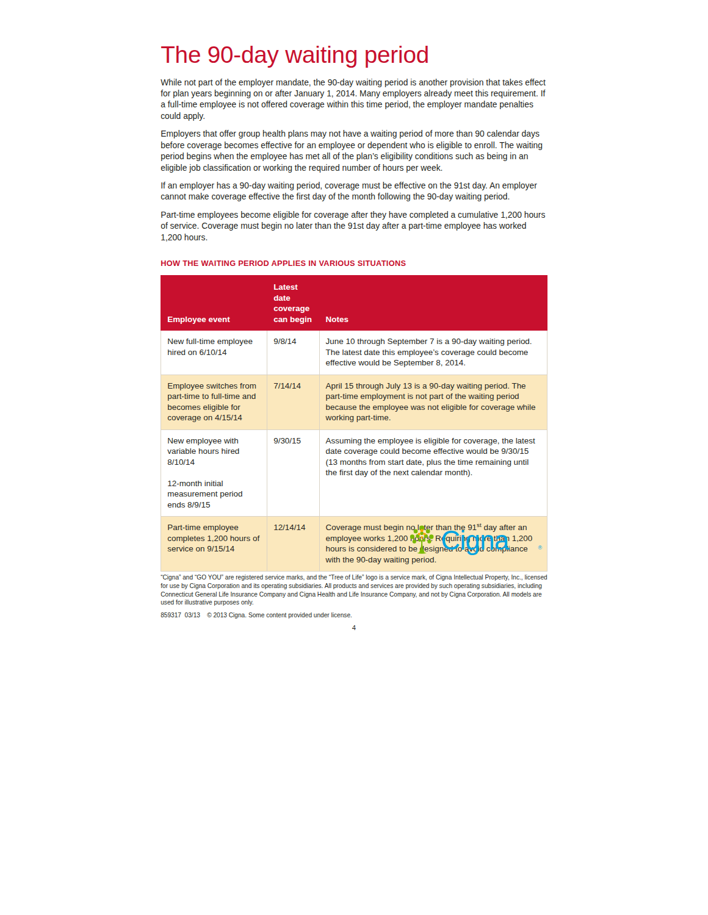The 90-day waiting period
While not part of the employer mandate, the 90-day waiting period is another provision that takes effect for plan years beginning on or after January 1, 2014. Many employers already meet this requirement. If a full-time employee is not offered coverage within this time period, the employer mandate penalties could apply.
Employers that offer group health plans may not have a waiting period of more than 90 calendar days before coverage becomes effective for an employee or dependent who is eligible to enroll. The waiting period begins when the employee has met all of the plan’s eligibility conditions such as being in an eligible job classification or working the required number of hours per week.
If an employer has a 90-day waiting period, coverage must be effective on the 91st day. An employer cannot make coverage effective the first day of the month following the 90-day waiting period.
Part-time employees become eligible for coverage after they have completed a cumulative 1,200 hours of service. Coverage must begin no later than the 91st day after a part-time employee has worked 1,200 hours.
How the waiting period applies in various situations
| Employee event | Latest date coverage can begin | Notes |
| --- | --- | --- |
| New full-time employee hired on 6/10/14 | 9/8/14 | June 10 through September 7 is a 90-day waiting period. The latest date this employee’s coverage could become effective would be September 8, 2014. |
| Employee switches from part-time to full-time and becomes eligible for coverage on 4/15/14 | 7/14/14 | April 15 through July 13 is a 90-day waiting period. The part-time employment is not part of the waiting period because the employee was not eligible for coverage while working part-time. |
| New employee with variable hours hired 8/10/14 12-month initial measurement period ends 8/9/15 | 9/30/15 | Assuming the employee is eligible for coverage, the latest date coverage could become effective would be 9/30/15 (13 months from start date, plus the time remaining until the first day of the next calendar month). |
| Part-time employee completes 1,200 hours of service on 9/15/14 | 12/14/14 | Coverage must begin no later than the 91 st day after an employee works 1,200 hours. Requiring more than 1,200 hours is considered to be designed to avoid compliance with the 90-day waiting period. |
Cigna ®
“Cigna” and “GO YOU” are registered service marks, and the “Tree of Life” logo is a service mark, of Cigna Intellectual Property, Inc., licensed for use by Cigna Corporation and its operating subsidiaries. All products and services are provided by such operating subsidiaries, including Connecticut General Life Insurance Company and Cigna Health and Life Insurance Company, and not by Cigna Corporation. All models are used for illustrative purposes only.
859317 03/13 © 2013 Cigna. Some content provided under license.
4